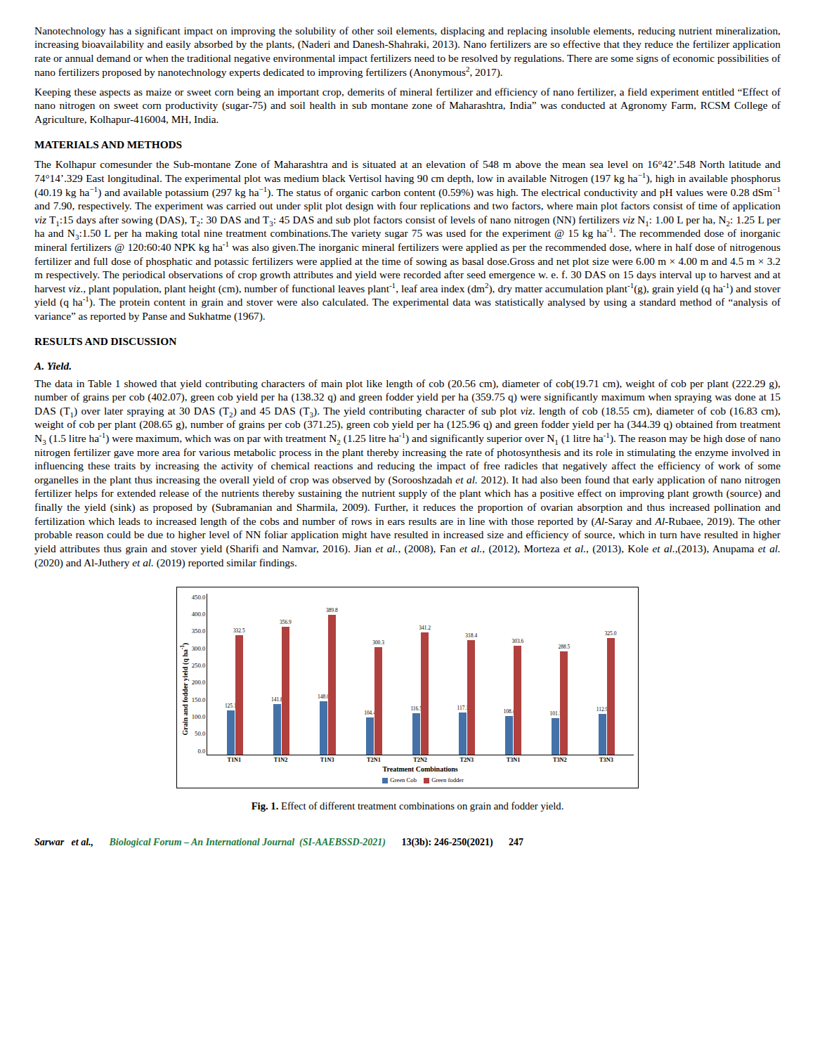Nanotechnology has a significant impact on improving the solubility of other soil elements, displacing and replacing insoluble elements, reducing nutrient mineralization, increasing bioavailability and easily absorbed by the plants, (Naderi and Danesh-Shahraki, 2013). Nano fertilizers are so effective that they reduce the fertilizer application rate or annual demand or when the traditional negative environmental impact fertilizers need to be resolved by regulations. There are some signs of economic possibilities of nano fertilizers proposed by nanotechnology experts dedicated to improving fertilizers (Anonymous2, 2017).
Keeping these aspects as maize or sweet corn being an important crop, demerits of mineral fertilizer and efficiency of nano fertilizer, a field experiment entitled “Effect of nano nitrogen on sweet corn productivity (sugar-75) and soil health in sub montane zone of Maharashtra, India” was conducted at Agronomy Farm, RCSM College of Agriculture, Kolhapur-416004, MH, India.
MATERIALS AND METHODS
The Kolhapur comesunder the Sub-montane Zone of Maharashtra and is situated at an elevation of 548 m above the mean sea level on 16°42’.548 North latitude and 74°14’.329 East longitudinal. The experimental plot was medium black Vertisol having 90 cm depth, low in available Nitrogen (197 kg ha−1), high in available phosphorus (40.19 kg ha−1) and available potassium (297 kg ha−1). The status of organic carbon content (0.59%) was high. The electrical conductivity and pH values were 0.28 dSm−1 and 7.90, respectively. The experiment was carried out under split plot design with four replications and two factors, where main plot factors consist of time of application viz T1:15 days after sowing (DAS), T2: 30 DAS and T3: 45 DAS and sub plot factors consist of levels of nano nitrogen (NN) fertilizers viz N1: 1.00 L per ha, N2: 1.25 L per ha and N3:1.50 L per ha making total nine treatment combinations.The variety sugar 75 was used for the experiment @ 15 kg ha-1. The recommended dose of inorganic mineral fertilizers @ 120:60:40 NPK kg ha-1 was also given.The inorganic mineral fertilizers were applied as per the recommended dose, where in half dose of nitrogenous fertilizer and full dose of phosphatic and potassic fertilizers were applied at the time of sowing as basal dose.Gross and net plot size were 6.00 m × 4.00 m and 4.5 m × 3.2 m respectively. The periodical observations of crop growth attributes and yield were recorded after seed emergence w. e. f. 30 DAS on 15 days interval up to harvest and at harvest viz., plant population, plant height (cm), number of functional leaves plant-1, leaf area index (dm2), dry matter accumulation plant-1(g), grain yield (q ha-1) and stover yield (q ha-1). The protein content in grain and stover were also calculated. The experimental data was statistically analysed by using a standard method of “analysis of variance” as reported by Panse and Sukhatme (1967).
RESULTS AND DISCUSSION
A. Yield.
The data in Table 1 showed that yield contributing characters of main plot like length of cob (20.56 cm), diameter of cob(19.71 cm), weight of cob per plant (222.29 g), number of grains per cob (402.07), green cob yield per ha (138.32 q) and green fodder yield per ha (359.75 q) were significantly maximum when spraying was done at 15 DAS (T1) over later spraying at 30 DAS (T2) and 45 DAS (T3). The yield contributing character of sub plot viz. length of cob (18.55 cm), diameter of cob (16.83 cm), weight of cob per plant (208.65 g), number of grains per cob (371.25), green cob yield per ha (125.96 q) and green fodder yield per ha (344.39 q) obtained from treatment N3 (1.5 litre ha-1) were maximum, which was on par with treatment N2 (1.25 litre ha-1) and significantly superior over N1 (1 litre ha-1). The reason may be high dose of nano nitrogen fertilizer gave more area for various metabolic process in the plant thereby increasing the rate of photosynthesis and its role in stimulating the enzyme involved in influencing these traits by increasing the activity of chemical reactions and reducing the impact of free radicles that negatively affect the efficiency of work of some organelles in the plant thus increasing the overall yield of crop was observed by (Sorooshzadah et al. 2012). It had also been found that early application of nano nitrogen fertilizer helps for extended release of the nutrients thereby sustaining the nutrient supply of the plant which has a positive effect on improving plant growth (source) and finally the yield (sink) as proposed by (Subramanian and Sharmila, 2009). Further, it reduces the proportion of ovarian absorption and thus increased pollination and fertilization which leads to increased length of the cobs and number of rows in ears results are in line with those reported by (Al-Saray and Al-Rubaee, 2019). The other probable reason could be due to higher level of NN foliar application might have resulted in increased size and efficiency of source, which in turn have resulted in higher yield attributes thus grain and stover yield (Sharifi and Namvar, 2016). Jian et al., (2008), Fan et al., (2012), Morteza et al., (2013), Kole et al.,(2013), Anupama et al. (2020) and Al-Juthery et al. (2019) reported similar findings.
Grain and fodder yield (q ha-1)
450.0
400.0
350.0
300.0
250.0
200.0
150.0
100.0
50.0
0.0
125.1
332.5
141.8
356.9
148.0
389.8
104.4
300.3
116.5
341.2
117.1
318.4
108.4
303.6
101.1
288.5
112.9
325.0
T1N1
T1N2
T1N3
T2N1
T2N2
T2N3
T3N1
T3N2
T3N3
Treatment Combinations
Green Cob Green fodder
Fig. 1. Effect of different treatment combinations on grain and fodder yield.
Sarwar et al., Biological Forum – An International Journal (SI-AAEBSSD-2021) 13(3b): 246-250(2021) 247